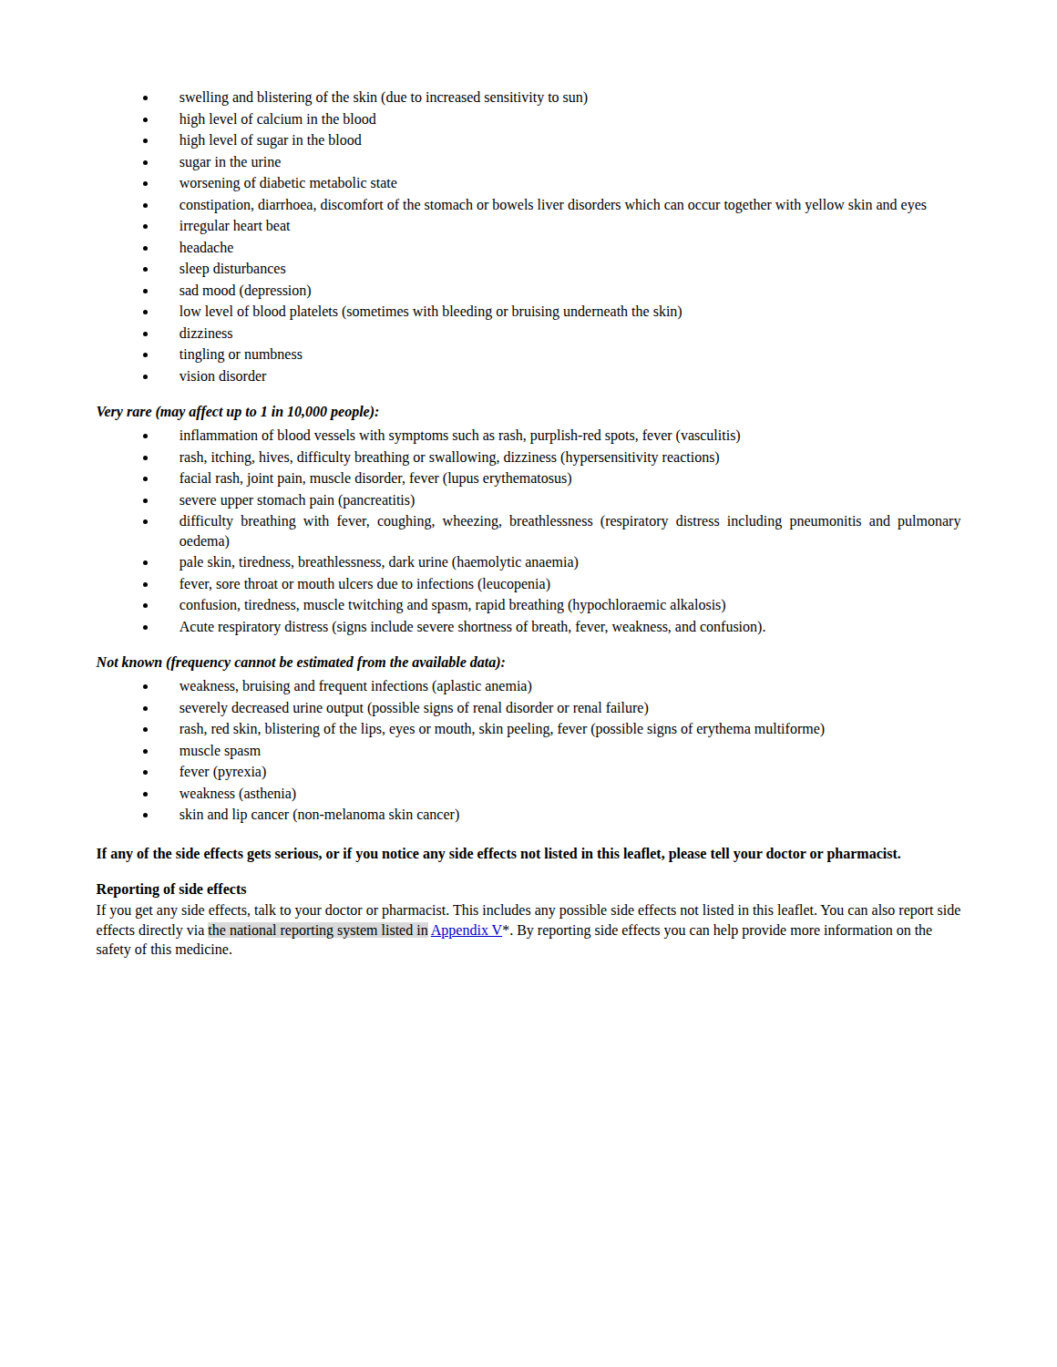swelling and blistering of the skin (due to increased sensitivity to sun)
high level of calcium in the blood
high level of sugar in the blood
sugar in the urine
worsening of diabetic metabolic state
constipation, diarrhoea, discomfort of the stomach or bowels liver disorders which can occur together with yellow skin and eyes
irregular heart beat
headache
sleep disturbances
sad mood (depression)
low level of blood platelets (sometimes with bleeding or bruising underneath the skin)
dizziness
tingling or numbness
vision disorder
Very rare (may affect up to 1 in 10,000 people):
inflammation of blood vessels with symptoms such as rash, purplish-red spots, fever (vasculitis)
rash, itching, hives, difficulty breathing or swallowing, dizziness (hypersensitivity reactions)
facial rash, joint pain, muscle disorder, fever (lupus erythematosus)
severe upper stomach pain (pancreatitis)
difficulty breathing with fever, coughing, wheezing, breathlessness (respiratory distress including pneumonitis and pulmonary oedema)
pale skin, tiredness, breathlessness, dark urine (haemolytic anaemia)
fever, sore throat or mouth ulcers due to infections (leucopenia)
confusion, tiredness, muscle twitching and spasm, rapid breathing (hypochloraemic alkalosis)
Acute respiratory distress (signs include severe shortness of breath, fever, weakness, and confusion).
Not known (frequency cannot be estimated from the available data):
weakness, bruising and frequent infections (aplastic anemia)
severely decreased urine output (possible signs of renal disorder or renal failure)
rash, red skin, blistering of the lips, eyes or mouth, skin peeling, fever (possible signs of erythema multiforme)
muscle spasm
fever (pyrexia)
weakness (asthenia)
skin and lip cancer (non-melanoma skin cancer)
If any of the side effects gets serious, or if you notice any side effects not listed in this leaflet, please tell your doctor or pharmacist.
Reporting of side effects
If you get any side effects, talk to your doctor or pharmacist. This includes any possible side effects not listed in this leaflet. You can also report side effects directly via the national reporting system listed in Appendix V*. By reporting side effects you can help provide more information on the safety of this medicine.